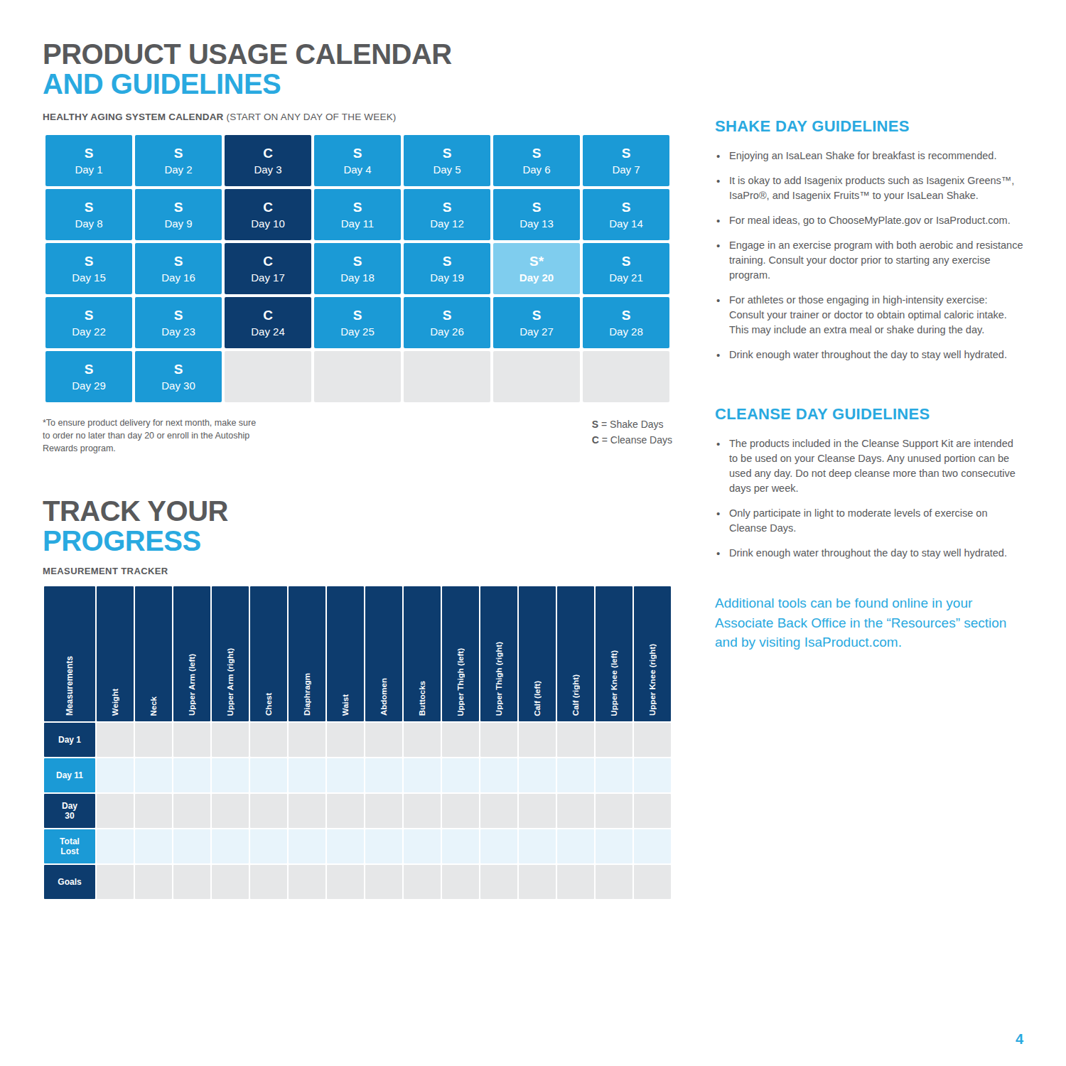Product Usage Calendarand Guidelines
HEALTHY AGING SYSTEM CALENDAR (START ON ANY DAY OF THE WEEK)
| S Day 1 | S Day 2 | C Day 3 | S Day 4 | S Day 5 | S Day 6 | S Day 7 |
| S Day 8 | S Day 9 | C Day 10 | S Day 11 | S Day 12 | S Day 13 | S Day 14 |
| S Day 15 | S Day 16 | C Day 17 | S Day 18 | S Day 19 | S* Day 20 | S Day 21 |
| S Day 22 | S Day 23 | C Day 24 | S Day 25 | S Day 26 | S Day 27 | S Day 28 |
| S Day 29 | S Day 30 | | | | | |
*To ensure product delivery for next month, make sure
to order no later than day 20 or enroll in the Autoship
Rewards program.
S = Shake Days
C = Cleanse Days
Track YourProgress
Measurement Tracker
| Measurements | Weight | Neck | Upper Arm (left) | Upper Arm (right) | Chest | Diaphragm | Waist | Abdomen | Buttocks | Upper Thigh (left) | Upper Thigh (right) | Calf (left) | Calf (right) | Upper Knee (left) | Upper Knee (right) |
| --- | --- | --- | --- | --- | --- | --- | --- | --- | --- | --- | --- | --- | --- | --- | --- |
| Day 1 | | | | | | | | | | | | | | | |
| Day 11 | | | | | | | | | | | | | | | |
| Day 30 | | | | | | | | | | | | | | | |
| Total Lost | | | | | | | | | | | | | | | |
| Goals | | | | | | | | | | | | | | | |
Shake Day Guidelines
Enjoying an IsaLean Shake for breakfast is recommended.
It is okay to add Isagenix products such as Isagenix Greens™, IsaPro®, and Isagenix Fruits™ to your IsaLean Shake.
For meal ideas, go to ChooseMyPlate.gov or IsaProduct.com.
Engage in an exercise program with both aerobic and resistance training. Consult your doctor prior to starting any exercise program.
For athletes or those engaging in high-intensity exercise: Consult your trainer or doctor to obtain optimal caloric intake. This may include an extra meal or shake during the day.
Drink enough water throughout the day to stay well hydrated.
Cleanse Day Guidelines
The products included in the Cleanse Support Kit are intended to be used on your Cleanse Days. Any unused portion can be used any day. Do not deep cleanse more than two consecutive days per week.
Only participate in light to moderate levels of exercise on Cleanse Days.
Drink enough water throughout the day to stay well hydrated.
Additional tools can be found online in your Associate Back Office in the “Resources” section and by visiting IsaProduct.com.
4